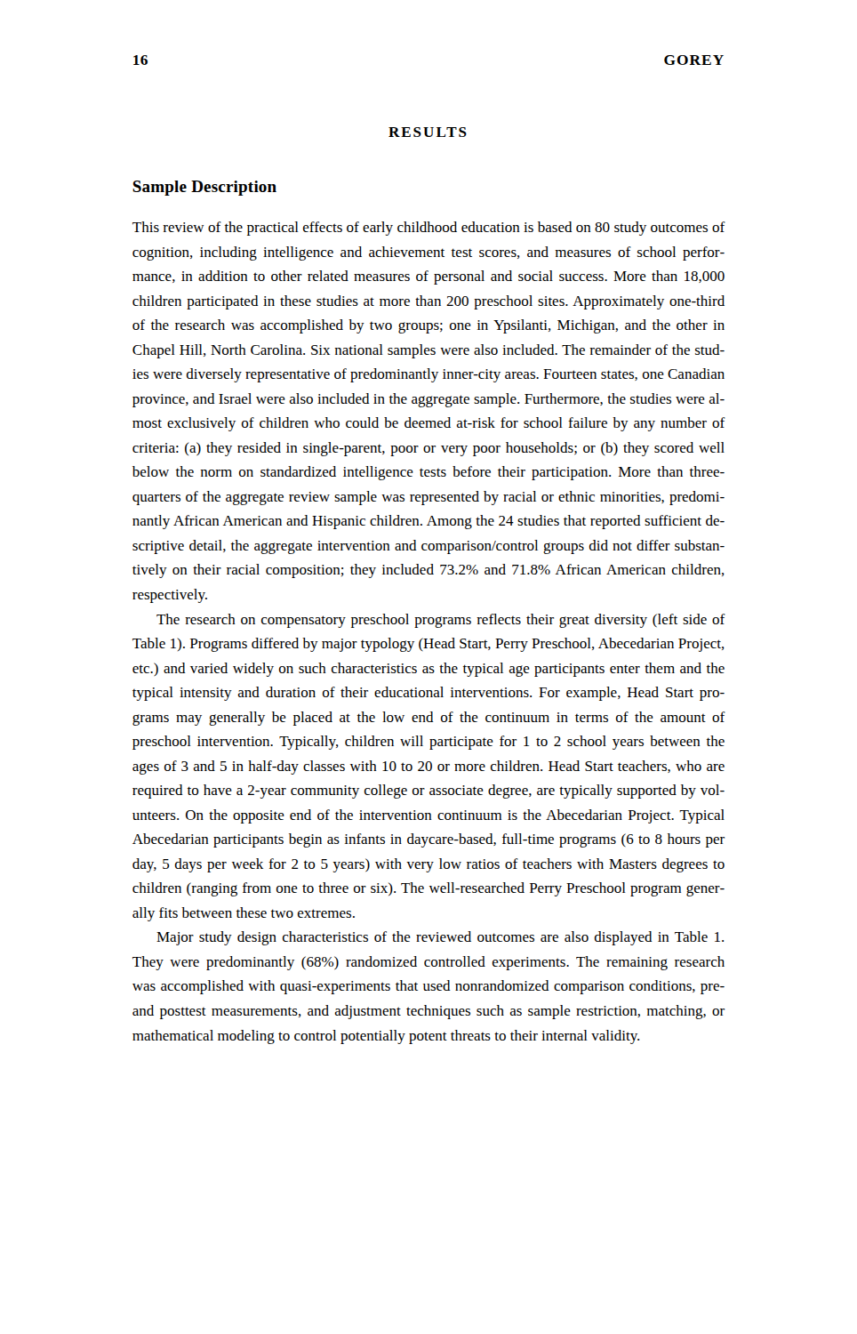16 GOREY
Results
Sample Description
This review of the practical effects of early childhood education is based on 80 study outcomes of cognition, including intelligence and achievement test scores, and measures of school performance, in addition to other related measures of personal and social success. More than 18,000 children participated in these studies at more than 200 preschool sites. Approximately one-third of the research was accomplished by two groups; one in Ypsilanti, Michigan, and the other in Chapel Hill, North Carolina. Six national samples were also included. The remainder of the studies were diversely representative of predominantly inner-city areas. Fourteen states, one Canadian province, and Israel were also included in the aggregate sample. Furthermore, the studies were almost exclusively of children who could be deemed at-risk for school failure by any number of criteria: (a) they resided in single-parent, poor or very poor households; or (b) they scored well below the norm on standardized intelligence tests before their participation. More than three-quarters of the aggregate review sample was represented by racial or ethnic minorities, predominantly African American and Hispanic children. Among the 24 studies that reported sufficient descriptive detail, the aggregate intervention and comparison/control groups did not differ substantively on their racial composition; they included 73.2% and 71.8% African American children, respectively.
The research on compensatory preschool programs reflects their great diversity (left side of Table 1). Programs differed by major typology (Head Start, Perry Preschool, Abecedarian Project, etc.) and varied widely on such characteristics as the typical age participants enter them and the typical intensity and duration of their educational interventions. For example, Head Start programs may generally be placed at the low end of the continuum in terms of the amount of preschool intervention. Typically, children will participate for 1 to 2 school years between the ages of 3 and 5 in half-day classes with 10 to 20 or more children. Head Start teachers, who are required to have a 2-year community college or associate degree, are typically supported by volunteers. On the opposite end of the intervention continuum is the Abecedarian Project. Typical Abecedarian participants begin as infants in daycare-based, full-time programs (6 to 8 hours per day, 5 days per week for 2 to 5 years) with very low ratios of teachers with Masters degrees to children (ranging from one to three or six). The well-researched Perry Preschool program generally fits between these two extremes.
Major study design characteristics of the reviewed outcomes are also displayed in Table 1. They were predominantly (68%) randomized controlled experiments. The remaining research was accomplished with quasi-experiments that used nonrandomized comparison conditions, pre- and posttest measurements, and adjustment techniques such as sample restriction, matching, or mathematical modeling to control potentially potent threats to their internal validity.